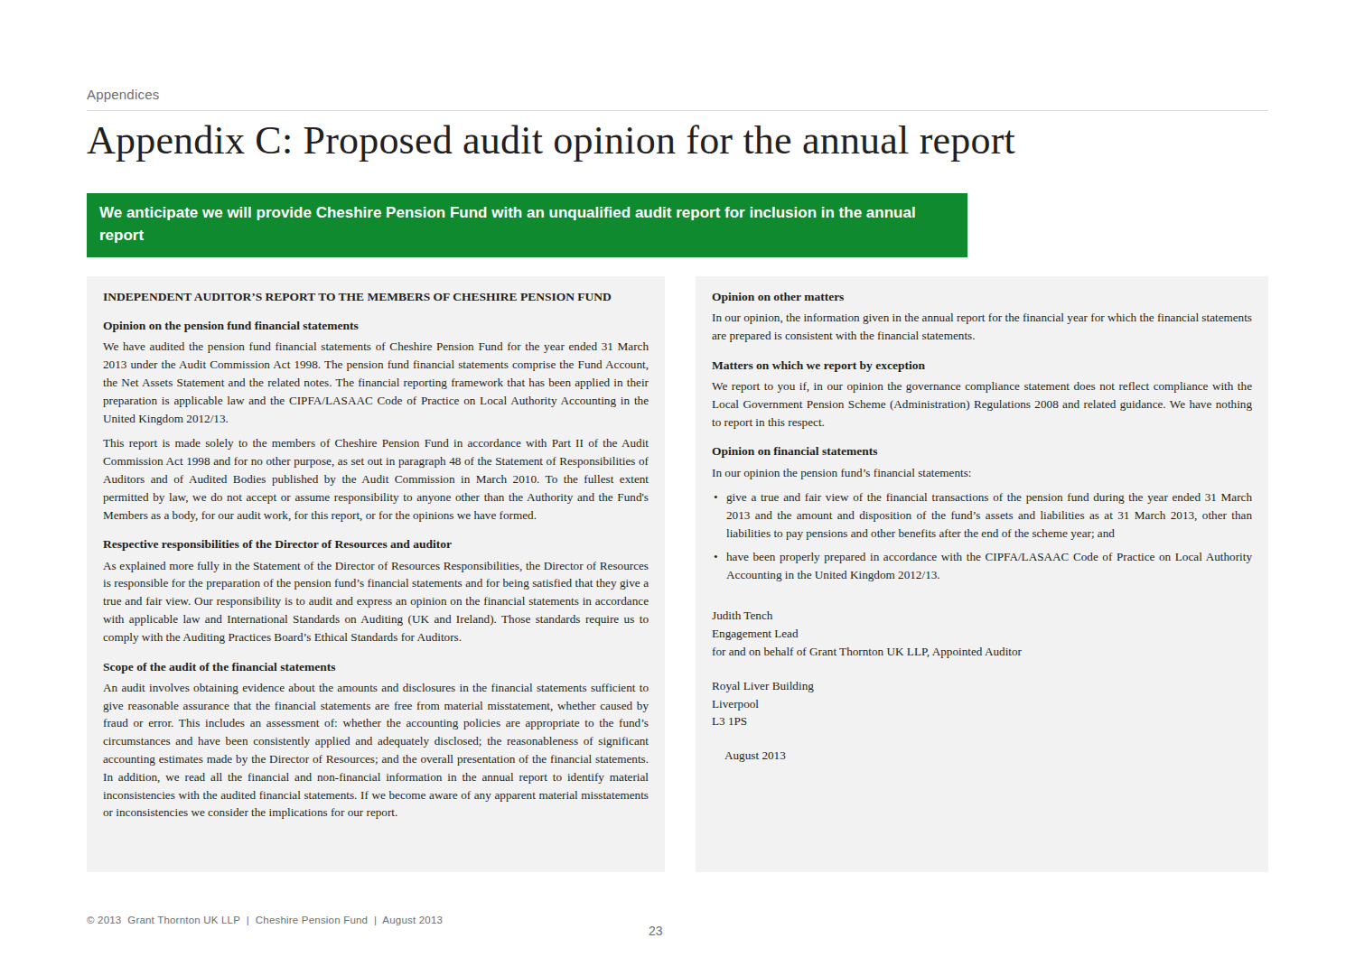Appendices
Appendix C: Proposed audit opinion for the annual report
We anticipate we will provide Cheshire Pension Fund with an unqualified audit report for inclusion in the annual report
INDEPENDENT AUDITOR’S REPORT TO THE MEMBERS OF CHESHIRE PENSION FUND
Opinion on the pension fund financial statements
We have audited the pension fund financial statements of Cheshire Pension Fund for the year ended 31 March 2013 under the Audit Commission Act 1998. The pension fund financial statements comprise the Fund Account, the Net Assets Statement and the related notes. The financial reporting framework that has been applied in their preparation is applicable law and the CIPFA/LASAAC Code of Practice on Local Authority Accounting in the United Kingdom 2012/13.
This report is made solely to the members of Cheshire Pension Fund in accordance with Part II of the Audit Commission Act 1998 and for no other purpose, as set out in paragraph 48 of the Statement of Responsibilities of Auditors and of Audited Bodies published by the Audit Commission in March 2010. To the fullest extent permitted by law, we do not accept or assume responsibility to anyone other than the Authority and the Fund's Members as a body, for our audit work, for this report, or for the opinions we have formed.
Respective responsibilities of the Director of Resources and auditor
As explained more fully in the Statement of the Director of Resources Responsibilities, the Director of Resources is responsible for the preparation of the pension fund’s financial statements and for being satisfied that they give a true and fair view. Our responsibility is to audit and express an opinion on the financial statements in accordance with applicable law and International Standards on Auditing (UK and Ireland). Those standards require us to comply with the Auditing Practices Board’s Ethical Standards for Auditors.
Scope of the audit of the financial statements
An audit involves obtaining evidence about the amounts and disclosures in the financial statements sufficient to give reasonable assurance that the financial statements are free from material misstatement, whether caused by fraud or error. This includes an assessment of: whether the accounting policies are appropriate to the fund’s circumstances and have been consistently applied and adequately disclosed; the reasonableness of significant accounting estimates made by the Director of Resources; and the overall presentation of the financial statements. In addition, we read all the financial and non-financial information in the annual report to identify material inconsistencies with the audited financial statements. If we become aware of any apparent material misstatements or inconsistencies we consider the implications for our report.
Opinion on other matters
In our opinion, the information given in the annual report for the financial year for which the financial statements are prepared is consistent with the financial statements.
Matters on which we report by exception
We report to you if, in our opinion the governance compliance statement does not reflect compliance with the Local Government Pension Scheme (Administration) Regulations 2008 and related guidance. We have nothing to report in this respect.
Opinion on financial statements
In our opinion the pension fund’s financial statements:
give a true and fair view of the financial transactions of the pension fund during the year ended 31 March 2013 and the amount and disposition of the fund’s assets and liabilities as at 31 March 2013, other than liabilities to pay pensions and other benefits after the end of the scheme year; and
have been properly prepared in accordance with the CIPFA/LASAAC Code of Practice on Local Authority Accounting in the United Kingdom 2012/13.
Judith Tench
Engagement Lead
for and on behalf of Grant Thornton UK LLP, Appointed Auditor
Royal Liver Building
Liverpool
L3 1PS
August 2013
© 2013 Grant Thornton UK LLP | Cheshire Pension Fund | August 2013
23